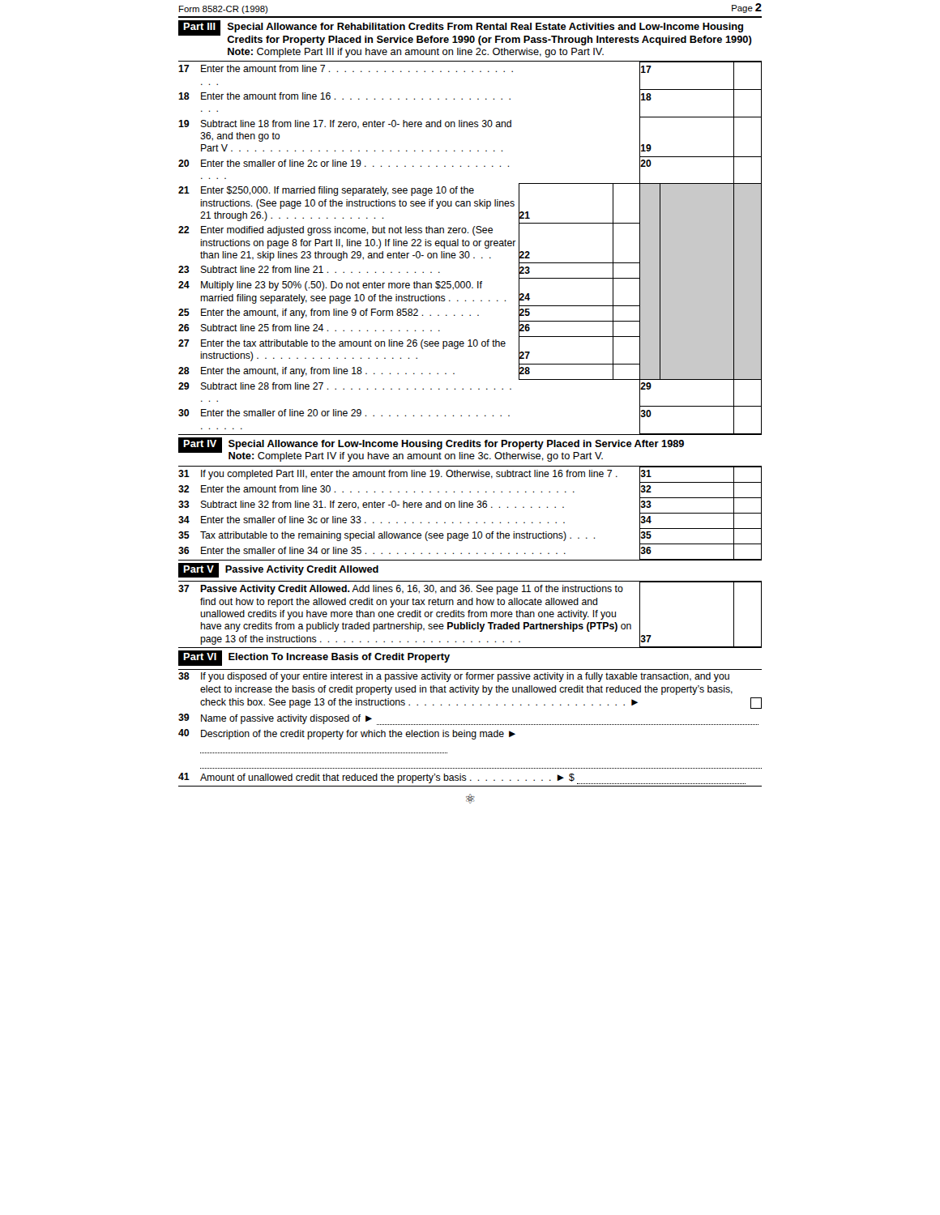Form 8582-CR (1998)
Page 2
Part III
Special Allowance for Rehabilitation Credits From Rental Real Estate Activities and Low-Income Housing
Credits for Property Placed in Service Before 1990 (or From Pass-Through Interests Acquired Before 1990)
Note: Complete Part III if you have an amount on line 2c. Otherwise, go to Part IV.
| 17 | Enter the amount from line 7 . . . . . . . . . . . . . . . . . . . . . . . . . . . | | | | 17 | | |
| 18 | Enter the amount from line 16 . . . . . . . . . . . . . . . . . . . . . . . . . . | | | | 18 | | |
| 19 | Subtract line 18 from line 17. If zero, enter -0- here and on lines 30 and 36, and then go to Part V . . . . . . . . . . . . . . . . . . . . . . . . . . . . . . . . . . . | | | | 19 | | |
| 20 | Enter the smaller of line 2c or line 19 . . . . . . . . . . . . . . . . . . . . . . . | | | | 20 | | |
| 21 | Enter $250,000. If married filing separately, see page 10 of the instructions. (See page 10 of the instructions to see if you can skip lines 21 through 26.) . . . . . . . . . . . . . . . | 21 | | | | | |
| 22 | Enter modified adjusted gross income, but not less than zero. (See instructions on page 8 for Part II, line 10.) If line 22 is equal to or greater than line 21, skip lines 23 through 29, and enter -0- on line 30 . . . | 22 | | | | | |
| 23 | Subtract line 22 from line 21 . . . . . . . . . . . . . . . | 23 | | | | | |
| 24 | Multiply line 23 by 50% (.50). Do not enter more than $25,000. If married filing separately, see page 10 of the instructions . . . . . . . . | 24 | | | | | |
| 25 | Enter the amount, if any, from line 9 of Form 8582 . . . . . . . . | 25 | | | | | |
| 26 | Subtract line 25 from line 24 . . . . . . . . . . . . . . . | 26 | | | | | |
| 27 | Enter the tax attributable to the amount on line 26 (see page 10 of the instructions) . . . . . . . . . . . . . . . . . . . . . | 27 | | | | | |
| 28 | Enter the amount, if any, from line 18 . . . . . . . . . . . . | 28 | | | | | |
| 29 | Subtract line 28 from line 27 . . . . . . . . . . . . . . . . . . . . . . . . . . . | | | | 29 | | |
| 30 | Enter the smaller of line 20 or line 29 . . . . . . . . . . . . . . . . . . . . . . . . . | | | | 30 | | |
Part IV
Special Allowance for Low-Income Housing Credits for Property Placed in Service After 1989
Note: Complete Part IV if you have an amount on line 3c. Otherwise, go to Part V.
| 31 | If you completed Part III, enter the amount from line 19. Otherwise, subtract line 16 from line 7 . | 31 | | |
| 32 | Enter the amount from line 30 . . . . . . . . . . . . . . . . . . . . . . . . . . . . . . . | 32 | | |
| 33 | Subtract line 32 from line 31. If zero, enter -0- here and on line 36 . . . . . . . . . . | 33 | | |
| 34 | Enter the smaller of line 3c or line 33 . . . . . . . . . . . . . . . . . . . . . . . . . . | 34 | | |
| 35 | Tax attributable to the remaining special allowance (see page 10 of the instructions) . . . . | 35 | | |
| 36 | Enter the smaller of line 34 or line 35 . . . . . . . . . . . . . . . . . . . . . . . . . . | 36 | | |
Part V
Passive Activity Credit Allowed
| 37 | Passive Activity Credit Allowed. Add lines 6, 16, 30, and 36. See page 11 of the instructions to find out how to report the allowed credit on your tax return and how to allocate allowed and unallowed credits if you have more than one credit or credits from more than one activity. If you have any credits from a publicly traded partnership, see Publicly Traded Partnerships (PTPs) on page 13 of the instructions . . . . . . . . . . . . . . . . . . . . . . . . . . | 37 | | |
Part VI
Election To Increase Basis of Credit Property
| 38 | If you disposed of your entire interest in a passive activity or former passive activity in a fully taxable transaction, and you elect to increase the basis of credit property used in that activity by the unallowed credit that reduced the property’s basis, check this box. See page 13 of the instructions . . . . . . . . . . . . . . . . . . . . . . . . . . . . ► | |
| 39 | Name of passive activity disposed of ► |
| 40 | Description of the credit property for which the election is being made ► |
| 41 | Amount of unallowed credit that reduced the property’s basis . . . . . . . . . . . ► $ |
⚛